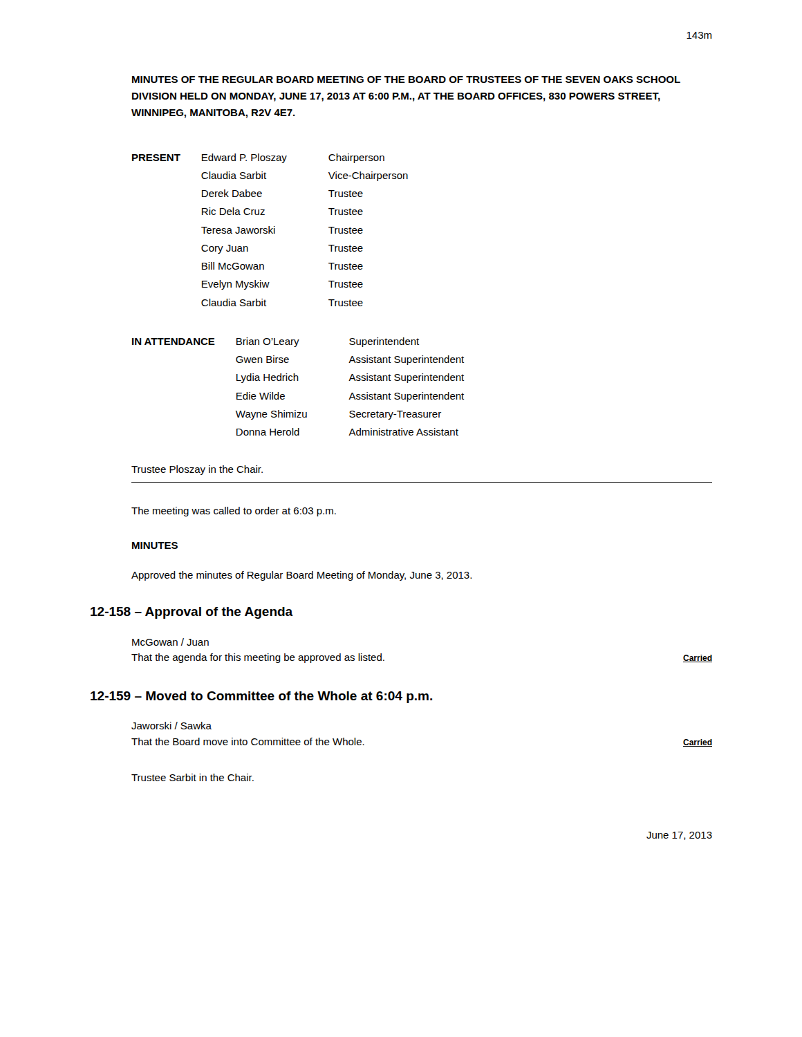143m
Minutes of the Regular Board Meeting of the Board of Trustees of the Seven Oaks School Division held on Monday, June 17, 2013 at 6:00 p.m., at the Board Offices, 830 Powers Street, Winnipeg, Manitoba, R2V 4E7.
| PRESENT | Edward P. Ploszay | Chairperson |
| | Claudia Sarbit | Vice-Chairperson |
| | Derek Dabee | Trustee |
| | Ric Dela Cruz | Trustee |
| | Teresa Jaworski | Trustee |
| | Cory Juan | Trustee |
| | Bill McGowan | Trustee |
| | Evelyn Myskiw | Trustee |
| | Claudia Sarbit | Trustee |
| IN ATTENDANCE | Brian O’Leary | Superintendent |
| | Gwen Birse | Assistant Superintendent |
| | Lydia Hedrich | Assistant Superintendent |
| | Edie Wilde | Assistant Superintendent |
| | Wayne Shimizu | Secretary-Treasurer |
| | Donna Herold | Administrative Assistant |
Trustee Ploszay in the Chair.
The meeting was called to order at 6:03 p.m.
MINUTES
Approved the minutes of Regular Board Meeting of Monday, June 3, 2013.
12-158 – Approval of the Agenda
McGowan / Juan
That the agenda for this meeting be approved as listed. Carried
12-159 – Moved to Committee of the Whole at 6:04 p.m.
Jaworski / Sawka
That the Board move into Committee of the Whole. Carried
Trustee Sarbit in the Chair.
June 17, 2013